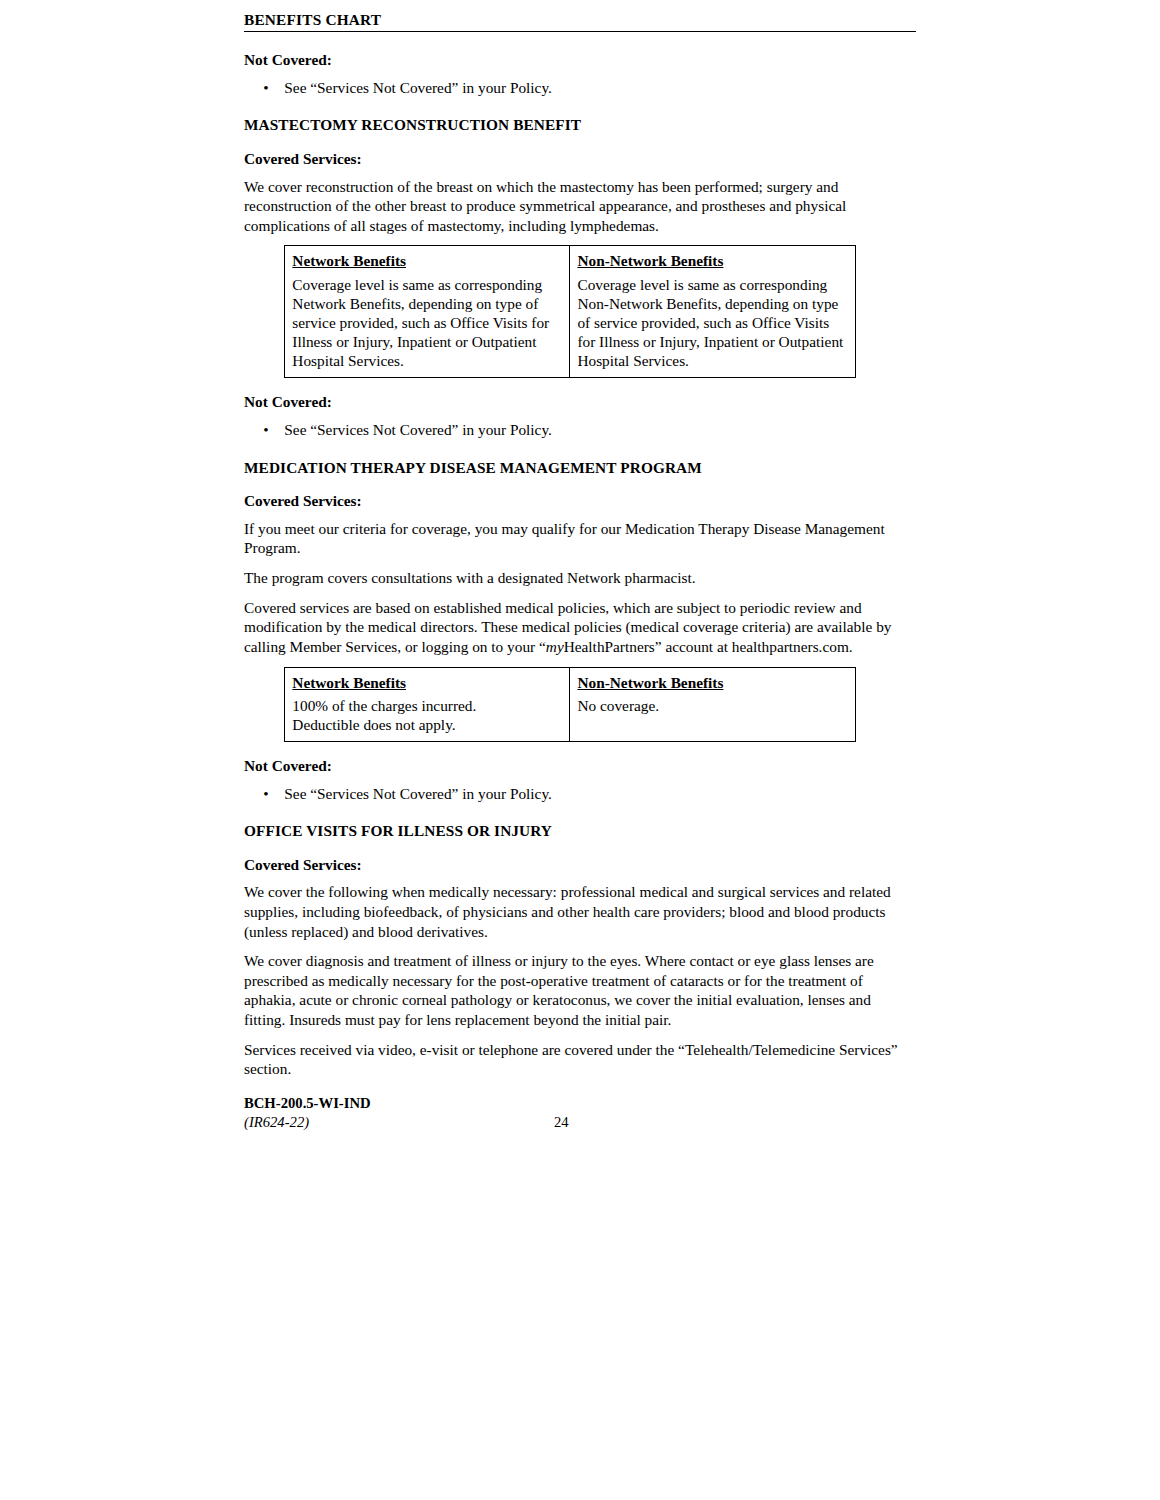BENEFITS CHART
Not Covered:
See “Services Not Covered” in your Policy.
MASTECTOMY RECONSTRUCTION BENEFIT
Covered Services:
We cover reconstruction of the breast on which the mastectomy has been performed; surgery and reconstruction of the other breast to produce symmetrical appearance, and prostheses and physical complications of all stages of mastectomy, including lymphedemas.
| Network Benefits Coverage level is same as corresponding Network Benefits, depending on type of service provided, such as Office Visits for Illness or Injury, Inpatient or Outpatient Hospital Services. | Non-Network Benefits Coverage level is same as corresponding Non-Network Benefits, depending on type of service provided, such as Office Visits for Illness or Injury, Inpatient or Outpatient Hospital Services. |
Not Covered:
See “Services Not Covered” in your Policy.
MEDICATION THERAPY DISEASE MANAGEMENT PROGRAM
Covered Services:
If you meet our criteria for coverage, you may qualify for our Medication Therapy Disease Management Program.
The program covers consultations with a designated Network pharmacist.
Covered services are based on established medical policies, which are subject to periodic review and modification by the medical directors. These medical policies (medical coverage criteria) are available by calling Member Services, or logging on to your “my HealthPartners” account at healthpartners.com.
| Network Benefits 100% of the charges incurred. Deductible does not apply. | Non-Network Benefits No coverage. |
Not Covered:
See “Services Not Covered” in your Policy.
OFFICE VISITS FOR ILLNESS OR INJURY
Covered Services:
We cover the following when medically necessary: professional medical and surgical services and related supplies, including biofeedback, of physicians and other health care providers; blood and blood products (unless replaced) and blood derivatives.
We cover diagnosis and treatment of illness or injury to the eyes. Where contact or eye glass lenses are prescribed as medically necessary for the post-operative treatment of cataracts or for the treatment of aphakia, acute or chronic corneal pathology or keratoconus, we cover the initial evaluation, lenses and fitting. Insureds must pay for lens replacement beyond the initial pair.
Services received via video, e-visit or telephone are covered under the “Telehealth/Telemedicine Services” section.
BCH-200.5-WI-IND
(IR624-22) 24